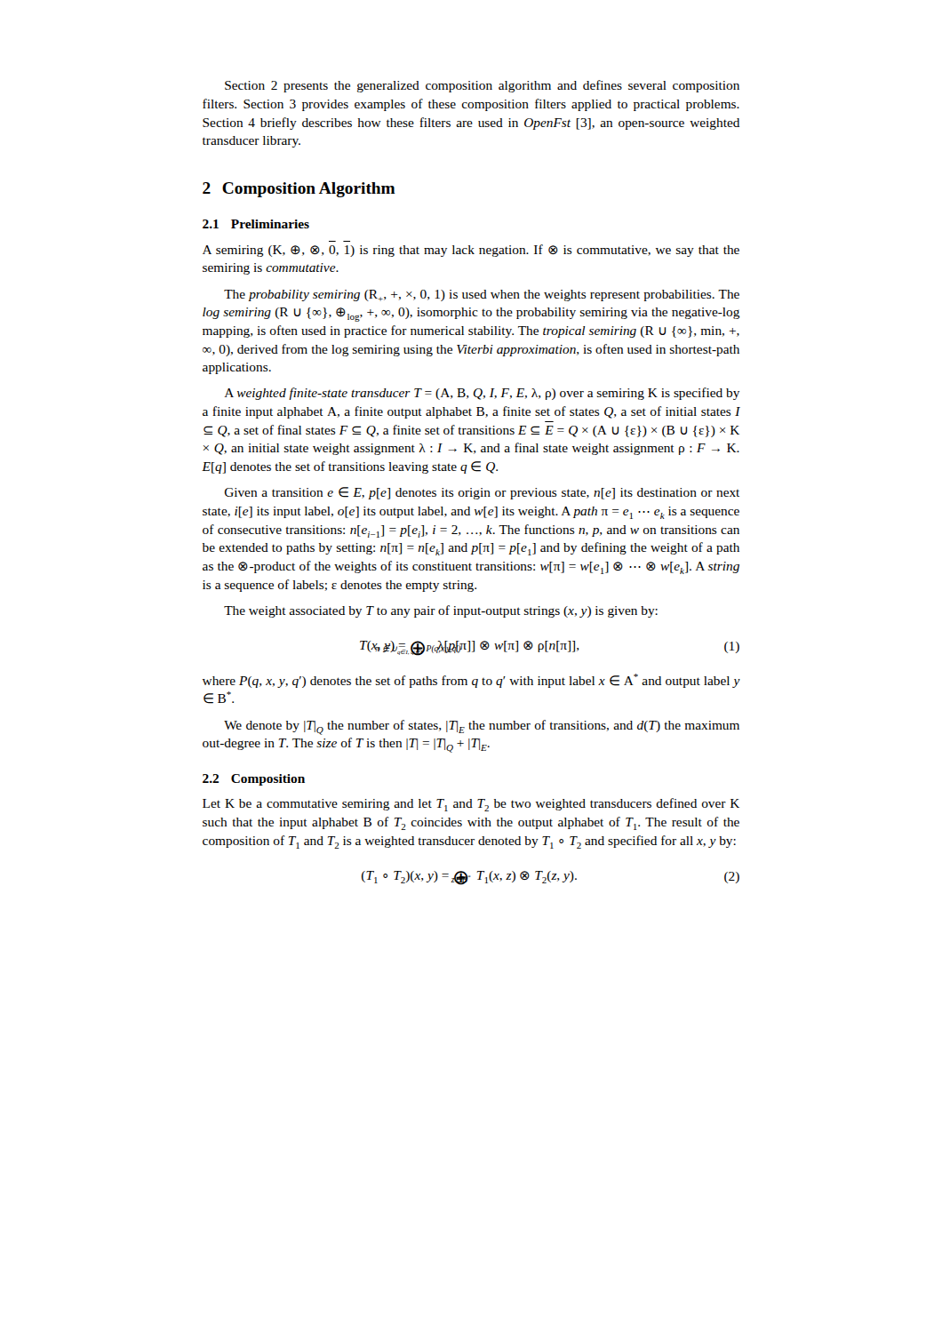Section 2 presents the generalized composition algorithm and defines several composition filters. Section 3 provides examples of these composition filters applied to practical problems. Section 4 briefly describes how these filters are used in OpenFst [3], an open-source weighted transducer library.
2 Composition Algorithm
2.1 Preliminaries
A semiring (K, ⊕, ⊗, 0, 1) is ring that may lack negation. If ⊗ is commutative, we say that the semiring is commutative.
The probability semiring (R+, +, ×, 0, 1) is used when the weights represent probabilities. The log semiring (R ∪ {∞}, ⊕log, +, ∞, 0), isomorphic to the probability semiring via the negative-log mapping, is often used in practice for numerical stability. The tropical semiring (R ∪ {∞}, min, +, ∞, 0), derived from the log semiring using the Viterbi approximation, is often used in shortest-path applications.
A weighted finite-state transducer T = (A, B, Q, I, F, E, λ, ρ) over a semiring K is specified by a finite input alphabet A, a finite output alphabet B, a finite set of states Q, a set of initial states I ⊆ Q, a set of final states F ⊆ Q, a finite set of transitions E ⊆ E = Q × (A ∪ {ε}) × (B ∪ {ε}) × K × Q, an initial state weight assignment λ : I → K, and a final state weight assignment ρ : F → K. E[q] denotes the set of transitions leaving state q ∈ Q.
Given a transition e ∈ E, p[e] denotes its origin or previous state, n[e] its destination or next state, i[e] its input label, o[e] its output label, and w[e] its weight. A path π = e1 ⋯ ek is a sequence of consecutive transitions: n[ei−1] = p[ei], i = 2, …, k. The functions n, p, and w on transitions can be extended to paths by setting: n[π] = n[ek] and p[π] = p[e1] and by defining the weight of a path as the ⊗-product of the weights of its constituent transitions: w[π] = w[e1] ⊗ ⋯ ⊗ w[ek]. A string is a sequence of labels; ε denotes the empty string.
The weight associated by T to any pair of input-output strings (x, y) is given by:
T(x, y) = ⊕π ∈ ∪q∈I, q′∈F P(q,x,y,q′) λ[p[π]] ⊗ w[π] ⊗ ρ[n[π]], (1)
where P(q, x, y, q′) denotes the set of paths from q to q′ with input label x ∈ A* and output label y ∈ B*.
We denote by |T|Q the number of states, |T|E the number of transitions, and d(T) the maximum out-degree in T. The size of T is then |T| = |T|Q + |T|E.
2.2 Composition
Let K be a commutative semiring and let T1 and T2 be two weighted transducers defined over K such that the input alphabet B of T2 coincides with the output alphabet of T1. The result of the composition of T1 and T2 is a weighted transducer denoted by T1 ∘ T2 and specified for all x, y by:
(T1 ∘ T2)(x, y) = ⊕z∈B* T1(x, z) ⊗ T2(z, y). (2)